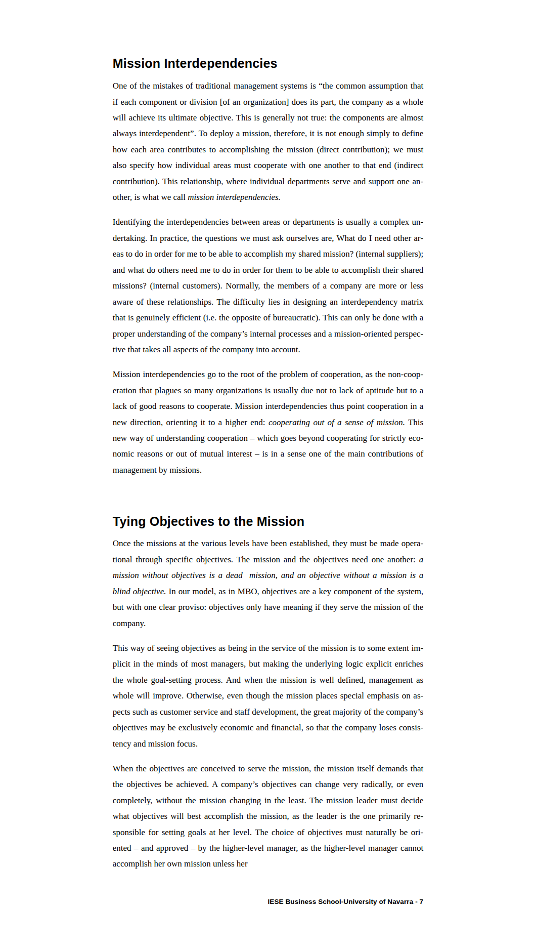Mission Interdependencies
One of the mistakes of traditional management systems is “the common assumption that if each component or division [of an organization] does its part, the company as a whole will achieve its ultimate objective. This is generally not true: the components are almost always interdependent”. To deploy a mission, therefore, it is not enough simply to define how each area contributes to accomplishing the mission (direct contribution); we must also specify how individual areas must cooperate with one another to that end (indirect contribution). This relationship, where individual departments serve and support one another, is what we call mission interdependencies.
Identifying the interdependencies between areas or departments is usually a complex undertaking. In practice, the questions we must ask ourselves are, What do I need other areas to do in order for me to be able to accomplish my shared mission? (internal suppliers); and what do others need me to do in order for them to be able to accomplish their shared missions? (internal customers). Normally, the members of a company are more or less aware of these relationships. The difficulty lies in designing an interdependency matrix that is genuinely efficient (i.e. the opposite of bureaucratic). This can only be done with a proper understanding of the company’s internal processes and a mission-oriented perspective that takes all aspects of the company into account.
Mission interdependencies go to the root of the problem of cooperation, as the non-cooperation that plagues so many organizations is usually due not to lack of aptitude but to a lack of good reasons to cooperate. Mission interdependencies thus point cooperation in a new direction, orienting it to a higher end: cooperating out of a sense of mission. This new way of understanding cooperation – which goes beyond cooperating for strictly economic reasons or out of mutual interest – is in a sense one of the main contributions of management by missions.
Tying Objectives to the Mission
Once the missions at the various levels have been established, they must be made operational through specific objectives. The mission and the objectives need one another: a mission without objectives is a dead mission, and an objective without a mission is a blind objective. In our model, as in MBO, objectives are a key component of the system, but with one clear proviso: objectives only have meaning if they serve the mission of the company.
This way of seeing objectives as being in the service of the mission is to some extent implicit in the minds of most managers, but making the underlying logic explicit enriches the whole goal-setting process. And when the mission is well defined, management as whole will improve. Otherwise, even though the mission places special emphasis on aspects such as customer service and staff development, the great majority of the company’s objectives may be exclusively economic and financial, so that the company loses consistency and mission focus.
When the objectives are conceived to serve the mission, the mission itself demands that the objectives be achieved. A company’s objectives can change very radically, or even completely, without the mission changing in the least. The mission leader must decide what objectives will best accomplish the mission, as the leader is the one primarily responsible for setting goals at her level. The choice of objectives must naturally be oriented – and approved – by the higher-level manager, as the higher-level manager cannot accomplish her own mission unless her
IESE Business School-University of Navarra - 7